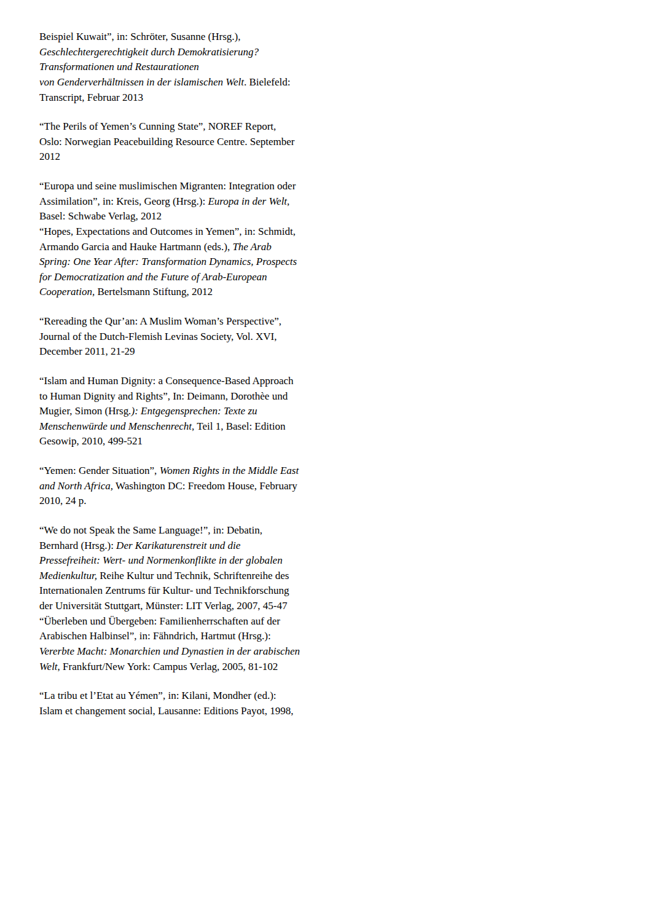Beispiel Kuwait”, in: Schröter, Susanne (Hrsg.),
Geschlechtergerechtigkeit durch Demokratisierung?
Transformationen und Restaurationen
von Genderverhältnissen in der islamischen Welt. Bielefeld:
Transcript, Februar 2013
“The Perils of Yemen’s Cunning State”, NOREF Report,
Oslo: Norwegian Peacebuilding Resource Centre. September
2012
“Europa und seine muslimischen Migranten: Integration oder
Assimilation”, in: Kreis, Georg (Hrsg.): Europa in der Welt,
Basel: Schwabe Verlag, 2012
“Hopes, Expectations and Outcomes in Yemen”, in: Schmidt,
Armando Garcia and Hauke Hartmann (eds.), The Arab
Spring: One Year After: Transformation Dynamics, Prospects
for Democratization and the Future of Arab-European
Cooperation, Bertelsmann Stiftung, 2012
“Rereading the Qur’an: A Muslim Woman’s Perspective”,
Journal of the Dutch-Flemish Levinas Society, Vol. XVI,
December 2011, 21-29
“Islam and Human Dignity: a Consequence-Based Approach
to Human Dignity and Rights”, In: Deimann, Dorothèe und
Mugier, Simon (Hrsg.): Entgegensprechen: Texte zu
Menschenwürde und Menschenrecht, Teil 1, Basel: Edition
Gesowip, 2010, 499-521
“Yemen: Gender Situation”, Women Rights in the Middle East
and North Africa, Washington DC: Freedom House, February
2010, 24 p.
“We do not Speak the Same Language!”, in: Debatin,
Bernhard (Hrsg.): Der Karikaturenstreit und die
Pressefreiheit: Wert- und Normenkonflikte in der globalen
Medienkultur, Reihe Kultur und Technik, Schriftenreihe des
Internationalen Zentrums für Kultur- und Technikforschung
der Universität Stuttgart, Münster: LIT Verlag, 2007, 45-47
“Überleben und Übergeben: Familienherrschaften auf der
Arabischen Halbinsel”, in: Fähndrich, Hartmut (Hrsg.):
Vererbte Macht: Monarchien und Dynastien in der arabischen
Welt, Frankfurt/New York: Campus Verlag, 2005, 81-102
“La tribu et l’Etat au Yémen”, in: Kilani, Mondher (ed.):
Islam et changement social, Lausanne: Editions Payot, 1998,